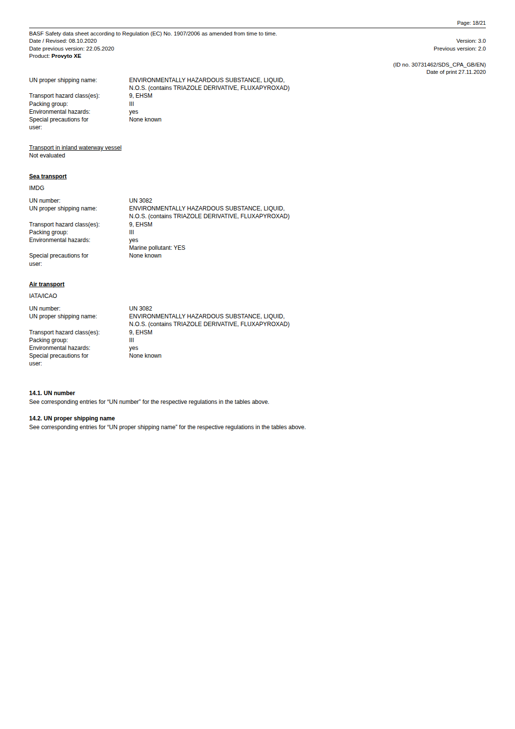Page: 18/21
BASF Safety data sheet according to Regulation (EC) No. 1907/2006 as amended from time to time.
Date / Revised: 08.10.2020
Version: 3.0
Date previous version: 22.05.2020
Previous version: 2.0
Product: Provyto XE
(ID no. 30731462/SDS_CPA_GB/EN)
Date of print 27.11.2020
| UN proper shipping name: | ENVIRONMENTALLY HAZARDOUS SUBSTANCE, LIQUID, N.O.S. (contains TRIAZOLE DERIVATIVE, FLUXAPYROXAD) |
| Transport hazard class(es): | 9, EHSM |
| Packing group: | III |
| Environmental hazards: | yes |
| Special precautions for user: | None known |
Transport in inland waterway vessel
Not evaluated
Sea transport
IMDG
| UN number: | UN 3082 |
| UN proper shipping name: | ENVIRONMENTALLY HAZARDOUS SUBSTANCE, LIQUID, N.O.S. (contains TRIAZOLE DERIVATIVE, FLUXAPYROXAD) |
| Transport hazard class(es): | 9, EHSM |
| Packing group: | III |
| Environmental hazards: | yes Marine pollutant: YES |
| Special precautions for user: | None known |
Air transport
IATA/ICAO
| UN number: | UN 3082 |
| UN proper shipping name: | ENVIRONMENTALLY HAZARDOUS SUBSTANCE, LIQUID, N.O.S. (contains TRIAZOLE DERIVATIVE, FLUXAPYROXAD) |
| Transport hazard class(es): | 9, EHSM |
| Packing group: | III |
| Environmental hazards: | yes |
| Special precautions for user: | None known |
14.1. UN number
See corresponding entries for “UN number” for the respective regulations in the tables above.
14.2. UN proper shipping name
See corresponding entries for “UN proper shipping name” for the respective regulations in the tables above.